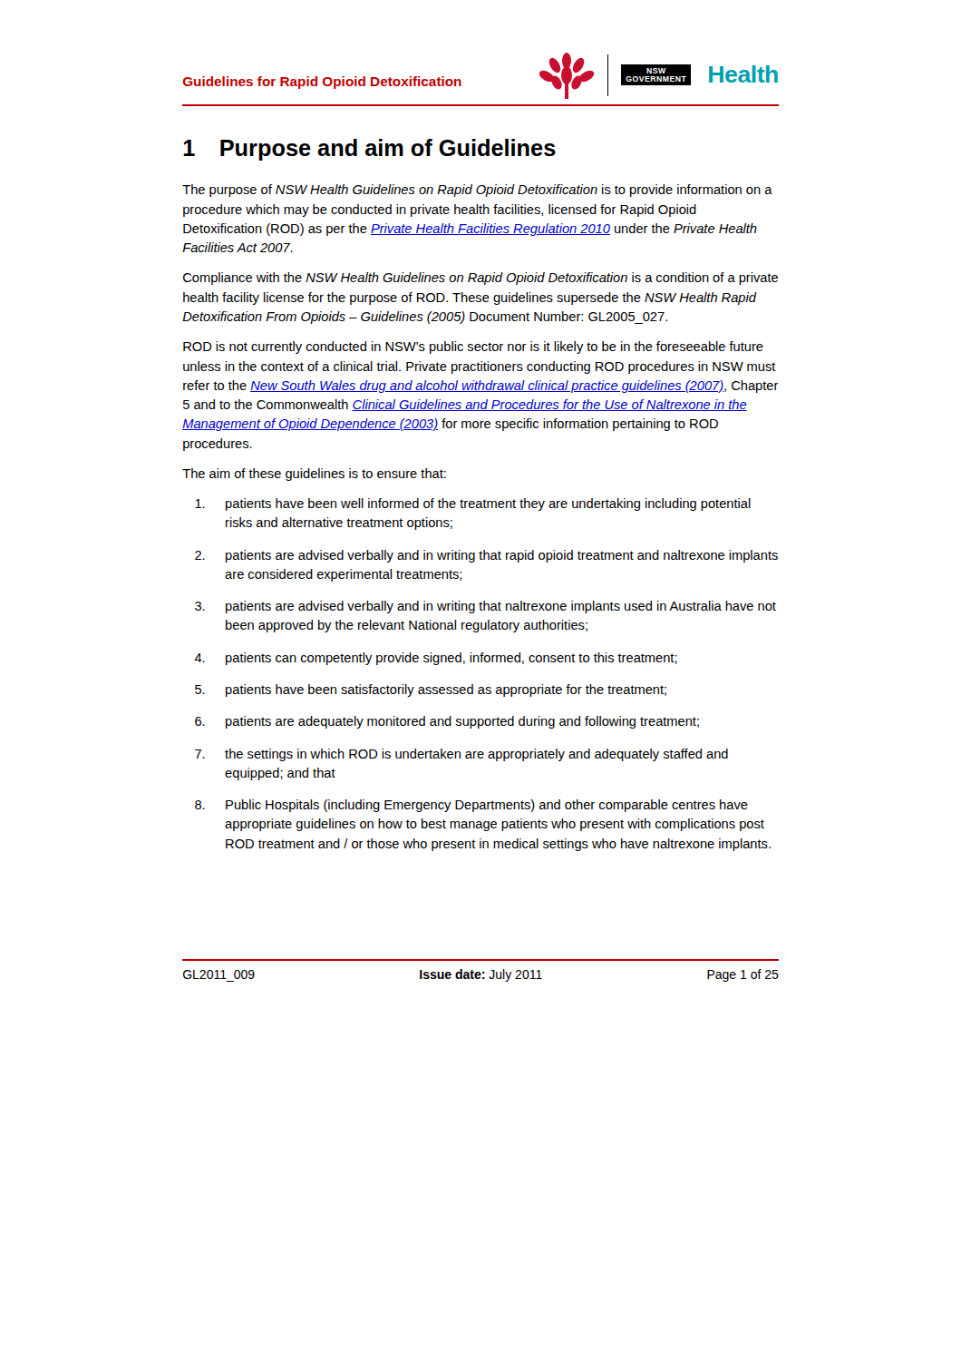Guidelines for Rapid Opioid Detoxification
NSW
GOVERNMENT
Health
1 Purpose and aim of Guidelines
The purpose of NSW Health Guidelines on Rapid Opioid Detoxification is to provide information on a procedure which may be conducted in private health facilities, licensed for Rapid Opioid Detoxification (ROD) as per the Private Health Facilities Regulation 2010 under the Private Health Facilities Act 2007.
Compliance with the NSW Health Guidelines on Rapid Opioid Detoxification is a condition of a private health facility license for the purpose of ROD. These guidelines supersede the NSW Health Rapid Detoxification From Opioids – Guidelines (2005) Document Number: GL2005_027.
ROD is not currently conducted in NSW’s public sector nor is it likely to be in the foreseeable future unless in the context of a clinical trial. Private practitioners conducting ROD procedures in NSW must refer to the New South Wales drug and alcohol withdrawal clinical practice guidelines (2007), Chapter 5 and to the Commonwealth Clinical Guidelines and Procedures for the Use of Naltrexone in the Management of Opioid Dependence (2003) for more specific information pertaining to ROD procedures.
The aim of these guidelines is to ensure that:
patients have been well informed of the treatment they are undertaking including potential risks and alternative treatment options;
patients are advised verbally and in writing that rapid opioid treatment and naltrexone implants are considered experimental treatments;
patients are advised verbally and in writing that naltrexone implants used in Australia have not been approved by the relevant National regulatory authorities;
patients can competently provide signed, informed, consent to this treatment;
patients have been satisfactorily assessed as appropriate for the treatment;
patients are adequately monitored and supported during and following treatment;
the settings in which ROD is undertaken are appropriately and adequately staffed and equipped; and that
Public Hospitals (including Emergency Departments) and other comparable centres have appropriate guidelines on how to best manage patients who present with complications post ROD treatment and / or those who present in medical settings who have naltrexone implants.
GL2011_009
Issue date: July 2011
Page 1 of 25